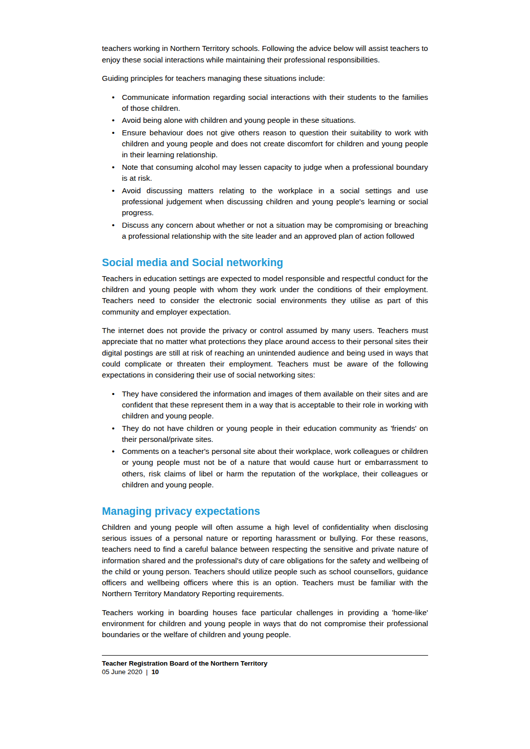teachers working in Northern Territory schools. Following the advice below will assist teachers to enjoy these social interactions while maintaining their professional responsibilities.
Guiding principles for teachers managing these situations include:
Communicate information regarding social interactions with their students to the families of those children.
Avoid being alone with children and young people in these situations.
Ensure behaviour does not give others reason to question their suitability to work with children and young people and does not create discomfort for children and young people in their learning relationship.
Note that consuming alcohol may lessen capacity to judge when a professional boundary is at risk.
Avoid discussing matters relating to the workplace in a social settings and use professional judgement when discussing children and young people's learning or social progress.
Discuss any concern about whether or not a situation may be compromising or breaching a professional relationship with the site leader and an approved plan of action followed
Social media and Social networking
Teachers in education settings are expected to model responsible and respectful conduct for the children and young people with whom they work under the conditions of their employment. Teachers need to consider the electronic social environments they utilise as part of this community and employer expectation.
The internet does not provide the privacy or control assumed by many users. Teachers must appreciate that no matter what protections they place around access to their personal sites their digital postings are still at risk of reaching an unintended audience and being used in ways that could complicate or threaten their employment. Teachers must be aware of the following expectations in considering their use of social networking sites:
They have considered the information and images of them available on their sites and are confident that these represent them in a way that is acceptable to their role in working with children and young people.
They do not have children or young people in their education community as 'friends' on their personal/private sites.
Comments on a teacher's personal site about their workplace, work colleagues or children or young people must not be of a nature that would cause hurt or embarrassment to others, risk claims of libel or harm the reputation of the workplace, their colleagues or children and young people.
Managing privacy expectations
Children and young people will often assume a high level of confidentiality when disclosing serious issues of a personal nature or reporting harassment or bullying. For these reasons, teachers need to find a careful balance between respecting the sensitive and private nature of information shared and the professional's duty of care obligations for the safety and wellbeing of the child or young person. Teachers should utilize people such as school counsellors, guidance officers and wellbeing officers where this is an option. Teachers must be familiar with the Northern Territory Mandatory Reporting requirements.
Teachers working in boarding houses face particular challenges in providing a 'home-like' environment for children and young people in ways that do not compromise their professional boundaries or the welfare of children and young people.
Teacher Registration Board of the Northern Territory
05 June 2020 | 10